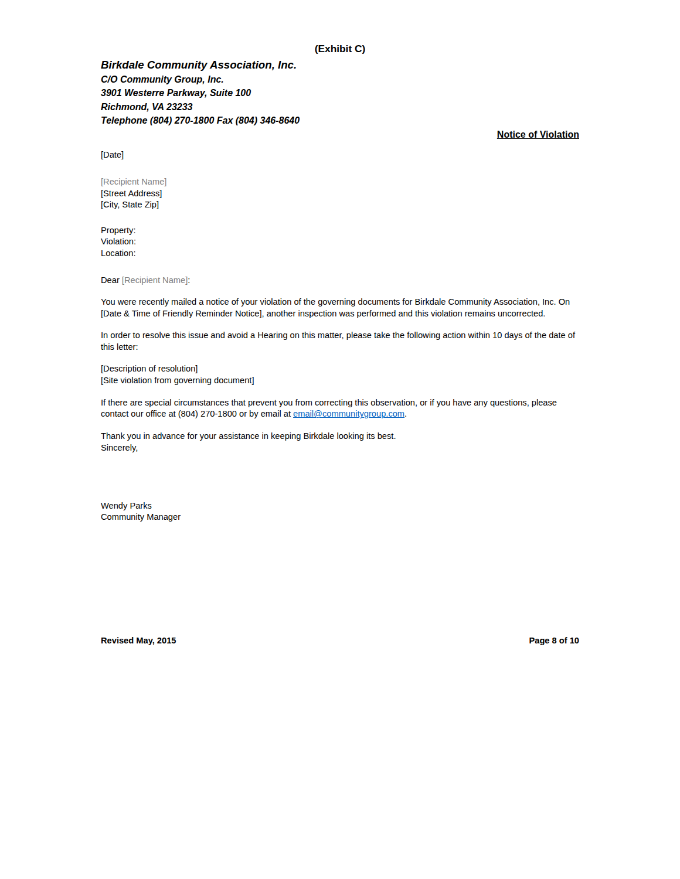(Exhibit C)
Birkdale Community Association, Inc.
C/O Community Group, Inc.
3901 Westerre Parkway, Suite 100
Richmond, VA 23233
Telephone (804) 270-1800 Fax (804) 346-8640
Notice of Violation
[Date]
[Recipient Name]
[Street Address]
[City, State Zip]
Property:
Violation:
Location:
Dear [Recipient Name]:
You were recently mailed a notice of your violation of the governing documents for Birkdale Community Association, Inc. On [Date & Time of Friendly Reminder Notice], another inspection was performed and this violation remains uncorrected.
In order to resolve this issue and avoid a Hearing on this matter, please take the following action within 10 days of the date of this letter:
[Description of resolution]
[Site violation from governing document]
If there are special circumstances that prevent you from correcting this observation, or if you have any questions, please contact our office at (804) 270-1800 or by email at email@communitygroup.com.
Thank you in advance for your assistance in keeping Birkdale looking its best.
Sincerely,
Wendy Parks
Community Manager
Revised May, 2015 Page 8 of 10